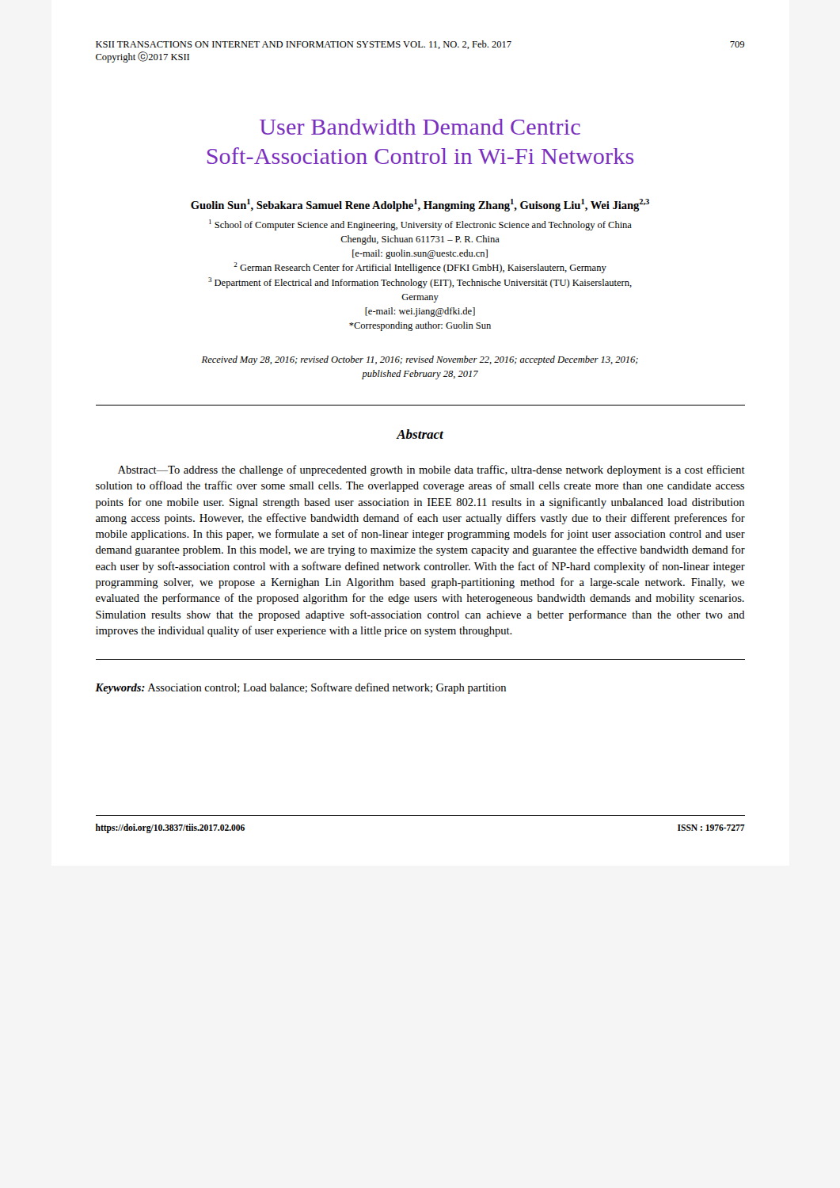709 KSII TRANSACTIONS ON INTERNET AND INFORMATION SYSTEMS VOL. 11, NO. 2, Feb. 2017
Copyright ⓒ2017 KSII
User Bandwidth Demand Centric
Soft-Association Control in Wi-Fi Networks
Guolin Sun1, Sebakara Samuel Rene Adolphe1, Hangming Zhang1, Guisong Liu1, Wei Jiang2,3
1 School of Computer Science and Engineering, University of Electronic Science and Technology of China
Chengdu, Sichuan 611731 – P. R. China
[e-mail: guolin.sun@uestc.edu.cn]
2 German Research Center for Artificial Intelligence (DFKI GmbH), Kaiserslautern, Germany
3 Department of Electrical and Information Technology (EIT), Technische Universität (TU) Kaiserslautern,
Germany
[e-mail: wei.jiang@dfki.de]
*Corresponding author: Guolin Sun
Received May 28, 2016; revised October 11, 2016; revised November 22, 2016; accepted December 13, 2016;
published February 28, 2017
Abstract
Abstract—To address the challenge of unprecedented growth in mobile data traffic, ultra-dense network deployment is a cost efficient solution to offload the traffic over some small cells. The overlapped coverage areas of small cells create more than one candidate access points for one mobile user. Signal strength based user association in IEEE 802.11 results in a significantly unbalanced load distribution among access points. However, the effective bandwidth demand of each user actually differs vastly due to their different preferences for mobile applications. In this paper, we formulate a set of non-linear integer programming models for joint user association control and user demand guarantee problem. In this model, we are trying to maximize the system capacity and guarantee the effective bandwidth demand for each user by soft-association control with a software defined network controller. With the fact of NP-hard complexity of non-linear integer programming solver, we propose a Kernighan Lin Algorithm based graph-partitioning method for a large-scale network. Finally, we evaluated the performance of the proposed algorithm for the edge users with heterogeneous bandwidth demands and mobility scenarios. Simulation results show that the proposed adaptive soft-association control can achieve a better performance than the other two and improves the individual quality of user experience with a little price on system throughput.
Keywords: Association control; Load balance; Software defined network; Graph partition
https://doi.org/10.3837/tiis.2017.02.006 ISSN : 1976-7277